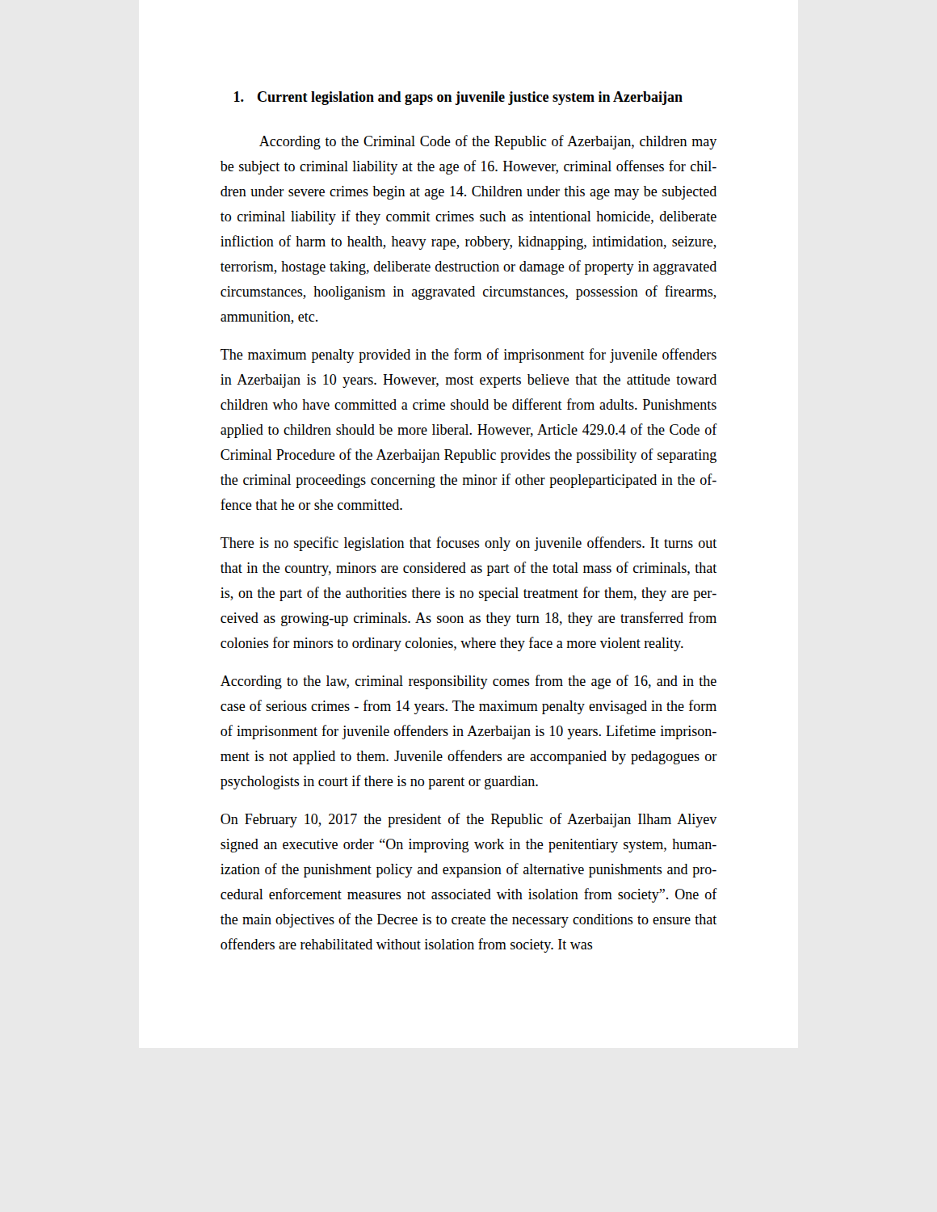Current legislation and gaps on juvenile justice system in Azerbaijan
According to the Criminal Code of the Republic of Azerbaijan, children may be subject to criminal liability at the age of 16. However, criminal offenses for children under severe crimes begin at age 14. Children under this age may be subjected to criminal liability if they commit crimes such as intentional homicide, deliberate infliction of harm to health, heavy rape, robbery, kidnapping, intimidation, seizure, terrorism, hostage taking, deliberate destruction or damage of property in aggravated circumstances, hooliganism in aggravated circumstances, possession of firearms, ammunition, etc.
The maximum penalty provided in the form of imprisonment for juvenile offenders in Azerbaijan is 10 years. However, most experts believe that the attitude toward children who have committed a crime should be different from adults. Punishments applied to children should be more liberal. However, Article 429.0.4 of the Code of Criminal Procedure of the Azerbaijan Republic provides the possibility of separating the criminal proceedings concerning the minor if other peopleparticipated in the offence that he or she committed.
There is no specific legislation that focuses only on juvenile offenders. It turns out that in the country, minors are considered as part of the total mass of criminals, that is, on the part of the authorities there is no special treatment for them, they are perceived as growing-up criminals. As soon as they turn 18, they are transferred from colonies for minors to ordinary colonies, where they face a more violent reality.
According to the law, criminal responsibility comes from the age of 16, and in the case of serious crimes - from 14 years. The maximum penalty envisaged in the form of imprisonment for juvenile offenders in Azerbaijan is 10 years. Lifetime imprisonment is not applied to them. Juvenile offenders are accompanied by pedagogues or psychologists in court if there is no parent or guardian.
On February 10, 2017 the president of the Republic of Azerbaijan Ilham Aliyev signed an executive order “On improving work in the penitentiary system, humanization of the punishment policy and expansion of alternative punishments and procedural enforcement measures not associated with isolation from society”. One of the main objectives of the Decree is to create the necessary conditions to ensure that offenders are rehabilitated without isolation from society. It was